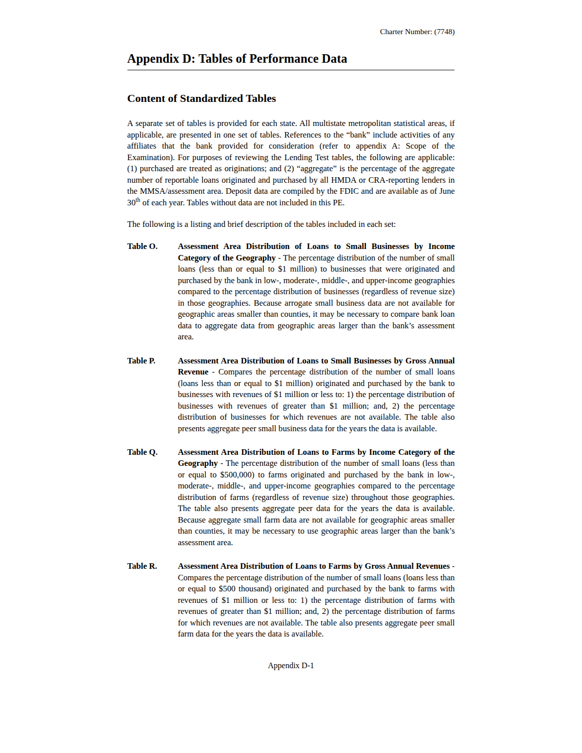Charter Number: (7748)
Appendix D: Tables of Performance Data
Content of Standardized Tables
A separate set of tables is provided for each state. All multistate metropolitan statistical areas, if applicable, are presented in one set of tables. References to the “bank” include activities of any affiliates that the bank provided for consideration (refer to appendix A: Scope of the Examination). For purposes of reviewing the Lending Test tables, the following are applicable: (1) purchased are treated as originations; and (2) “aggregate” is the percentage of the aggregate number of reportable loans originated and purchased by all HMDA or CRA-reporting lenders in the MMSA/assessment area. Deposit data are compiled by the FDIC and are available as of June 30th of each year. Tables without data are not included in this PE.
The following is a listing and brief description of the tables included in each set:
Table O.
Assessment Area Distribution of Loans to Small Businesses by Income Category of the Geography - The percentage distribution of the number of small loans (less than or equal to $1 million) to businesses that were originated and purchased by the bank in low-, moderate-, middle-, and upper-income geographies compared to the percentage distribution of businesses (regardless of revenue size) in those geographies. Because arrogate small business data are not available for geographic areas smaller than counties, it may be necessary to compare bank loan data to aggregate data from geographic areas larger than the bank’s assessment area.
Table P.
Assessment Area Distribution of Loans to Small Businesses by Gross Annual Revenue - Compares the percentage distribution of the number of small loans (loans less than or equal to $1 million) originated and purchased by the bank to businesses with revenues of $1 million or less to: 1) the percentage distribution of businesses with revenues of greater than $1 million; and, 2) the percentage distribution of businesses for which revenues are not available. The table also presents aggregate peer small business data for the years the data is available.
Table Q.
Assessment Area Distribution of Loans to Farms by Income Category of the Geography - The percentage distribution of the number of small loans (less than or equal to $500,000) to farms originated and purchased by the bank in low-, moderate-, middle-, and upper-income geographies compared to the percentage distribution of farms (regardless of revenue size) throughout those geographies. The table also presents aggregate peer data for the years the data is available. Because aggregate small farm data are not available for geographic areas smaller than counties, it may be necessary to use geographic areas larger than the bank’s assessment area.
Table R.
Assessment Area Distribution of Loans to Farms by Gross Annual Revenues - Compares the percentage distribution of the number of small loans (loans less than or equal to $500 thousand) originated and purchased by the bank to farms with revenues of $1 million or less to: 1) the percentage distribution of farms with revenues of greater than $1 million; and, 2) the percentage distribution of farms for which revenues are not available. The table also presents aggregate peer small farm data for the years the data is available.
Appendix D-1